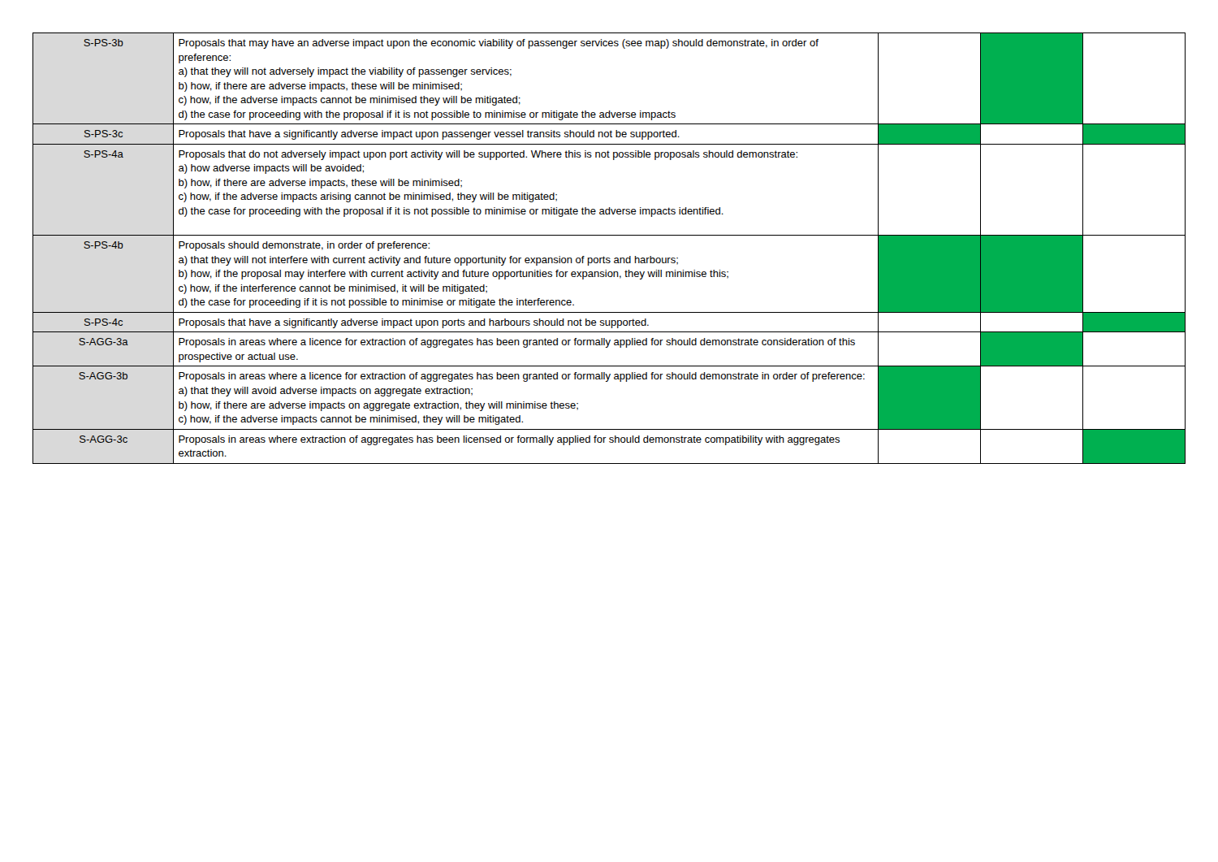| S-PS-3b | Proposals that may have an adverse impact upon the economic viability of passenger services (see map) should demonstrate, in order of preference: a) that they will not adversely impact the viability of passenger services; b) how, if there are adverse impacts, these will be minimised; c) how, if the adverse impacts cannot be minimised they will be mitigated; d) the case for proceeding with the proposal if it is not possible to minimise or mitigate the adverse impacts | | Y | |
| S-PS-3c | Proposals that have a significantly adverse impact upon passenger vessel transits should not be supported. | Y | | Y |
| S-PS-4a | Proposals that do not adversely impact upon port activity will be supported. Where this is not possible proposals should demonstrate: a) how adverse impacts will be avoided; b) how, if there are adverse impacts, these will be minimised; c) how, if the adverse impacts arising cannot be minimised, they will be mitigated; d) the case for proceeding with the proposal if it is not possible to minimise or mitigate the adverse impacts identified. | | | |
| S-PS-4b | Proposals should demonstrate, in order of preference: a) that they will not interfere with current activity and future opportunity for expansion of ports and harbours; b) how, if the proposal may interfere with current activity and future opportunities for expansion, they will minimise this; c) how, if the interference cannot be minimised, it will be mitigated; d) the case for proceeding if it is not possible to minimise or mitigate the interference. | Y | Y | |
| S-PS-4c | Proposals that have a significantly adverse impact upon ports and harbours should not be supported. | | | Y |
| S-AGG-3a | Proposals in areas where a licence for extraction of aggregates has been granted or formally applied for should demonstrate consideration of this prospective or actual use. | | Y | |
| S-AGG-3b | Proposals in areas where a licence for extraction of aggregates has been granted or formally applied for should demonstrate in order of preference: a) that they will avoid adverse impacts on aggregate extraction; b) how, if there are adverse impacts on aggregate extraction, they will minimise these; c) how, if the adverse impacts cannot be minimised, they will be mitigated. | Y | | |
| S-AGG-3c | Proposals in areas where extraction of aggregates has been licensed or formally applied for should demonstrate compatibility with aggregates extraction. | | | Y |